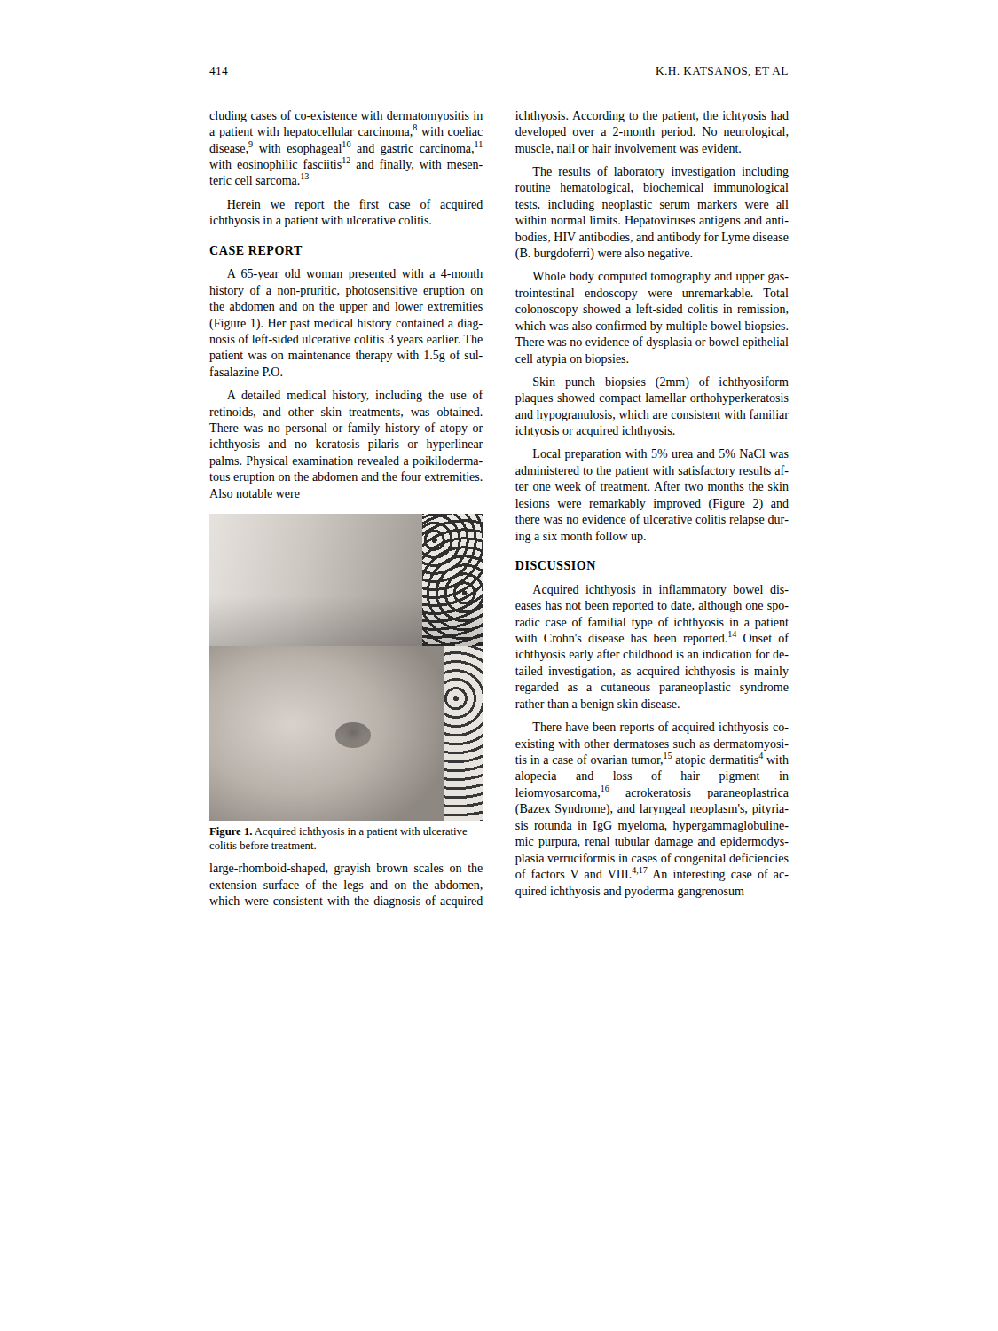414 K.H. Katsanos, et al
cluding cases of co-existence with dermatomyositis in a patient with hepatocellular carcinoma,8 with coeliac disease,9 with esophageal10 and gastric carcinoma,11 with eosinophilic fasciitis12 and finally, with mesenteric cell sarcoma.13
Herein we report the first case of acquired ichthyosis in a patient with ulcerative colitis.
Case Report
A 65-year old woman presented with a 4-month history of a non-pruritic, photosensitive eruption on the abdomen and on the upper and lower extremities (Figure 1). Her past medical history contained a diagnosis of left-sided ulcerative colitis 3 years earlier. The patient was on maintenance therapy with 1.5g of sulfasalazine P.O.
A detailed medical history, including the use of retinoids, and other skin treatments, was obtained. There was no personal or family history of atopy or ichthyosis and no keratosis pilaris or hyperlinear palms. Physical examination revealed a poikilodermatous eruption on the abdomen and the four extremities. Also notable were
Figure 1. Acquired ichthyosis in a patient with ulcerative colitis before treatment.
large-rhomboid-shaped, grayish brown scales on the extension surface of the legs and on the abdomen, which were consistent with the diagnosis of acquired ichthyosis. According to the patient, the ichtyosis had developed over a 2-month period. No neurological, muscle, nail or hair involvement was evident.
The results of laboratory investigation including routine hematological, biochemical immunological tests, including neoplastic serum markers were all within normal limits. Hepatoviruses antigens and antibodies, HIV antibodies, and antibody for Lyme disease (B. burgdoferri) were also negative.
Whole body computed tomography and upper gastrointestinal endoscopy were unremarkable. Total colonoscopy showed a left-sided colitis in remission, which was also confirmed by multiple bowel biopsies. There was no evidence of dysplasia or bowel epithelial cell atypia on biopsies.
Skin punch biopsies (2mm) of ichthyosiform plaques showed compact lamellar orthohyperkeratosis and hypogranulosis, which are consistent with familiar ichtyosis or acquired ichthyosis.
Local preparation with 5% urea and 5% NaCl was administered to the patient with satisfactory results after one week of treatment. After two months the skin lesions were remarkably improved (Figure 2) and there was no evidence of ulcerative colitis relapse during a six month follow up.
Discussion
Acquired ichthyosis in inflammatory bowel diseases has not been reported to date, although one sporadic case of familial type of ichthyosis in a patient with Crohn's disease has been reported.14 Onset of ichthyosis early after childhood is an indication for detailed investigation, as acquired ichthyosis is mainly regarded as a cutaneous paraneoplastic syndrome rather than a benign skin disease.
There have been reports of acquired ichthyosis co-existing with other dermatoses such as dermatomyositis in a case of ovarian tumor,15 atopic dermatitis4 with alopecia and loss of hair pigment in leiomyosarcoma,16 acrokeratosis paraneoplastrica (Bazex Syndrome), and laryngeal neoplasm's, pityriasis rotunda in IgG myeloma, hypergammaglobulinemic purpura, renal tubular damage and epidermodysplasia verruciformis in cases of congenital deficiencies of factors V and VIII.4,17 An interesting case of acquired ichthyosis and pyoderma gangrenosum